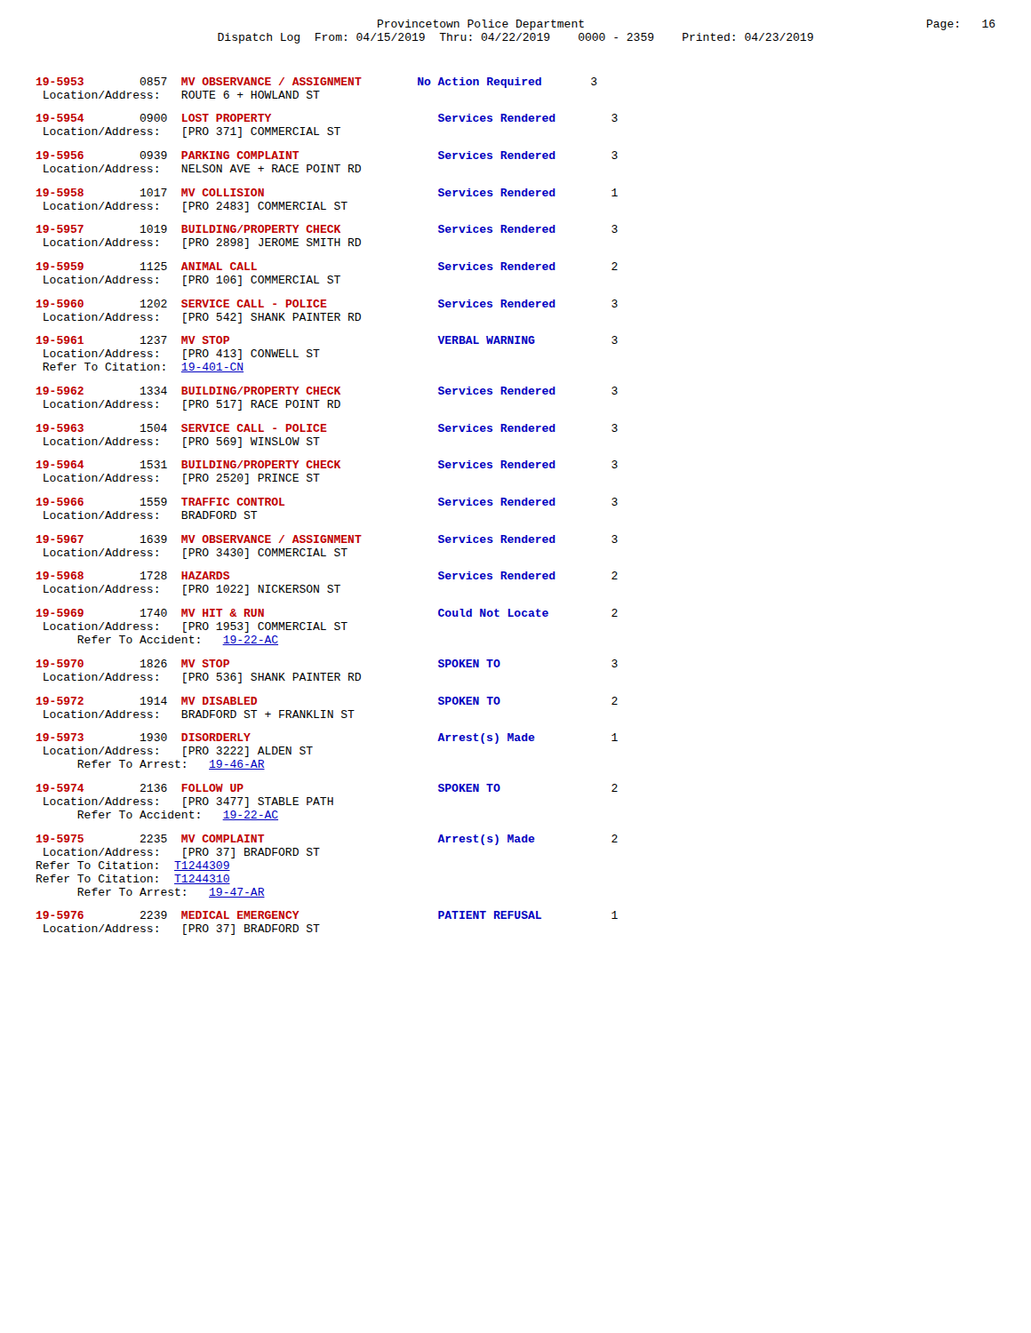Provincetown Police Department Page: 16
Dispatch Log From: 04/15/2019 Thru: 04/22/2019 0000 - 2359 Printed: 04/23/2019
19-5953 0857 MV OBSERVANCE / ASSIGNMENT No Action Required 3
Location/Address: ROUTE 6 + HOWLAND ST
19-5954 0900 LOST PROPERTY Services Rendered 3
Location/Address: [PRO 371] COMMERCIAL ST
19-5956 0939 PARKING COMPLAINT Services Rendered 3
Location/Address: NELSON AVE + RACE POINT RD
19-5958 1017 MV COLLISION Services Rendered 1
Location/Address: [PRO 2483] COMMERCIAL ST
19-5957 1019 BUILDING/PROPERTY CHECK Services Rendered 3
Location/Address: [PRO 2898] JEROME SMITH RD
19-5959 1125 ANIMAL CALL Services Rendered 2
Location/Address: [PRO 106] COMMERCIAL ST
19-5960 1202 SERVICE CALL - POLICE Services Rendered 3
Location/Address: [PRO 542] SHANK PAINTER RD
19-5961 1237 MV STOP VERBAL WARNING 3
Location/Address: [PRO 413] CONWELL ST
Refer To Citation: 19-401-CN
19-5962 1334 BUILDING/PROPERTY CHECK Services Rendered 3
Location/Address: [PRO 517] RACE POINT RD
19-5963 1504 SERVICE CALL - POLICE Services Rendered 3
Location/Address: [PRO 569] WINSLOW ST
19-5964 1531 BUILDING/PROPERTY CHECK Services Rendered 3
Location/Address: [PRO 2520] PRINCE ST
19-5966 1559 TRAFFIC CONTROL Services Rendered 3
Location/Address: BRADFORD ST
19-5967 1639 MV OBSERVANCE / ASSIGNMENT Services Rendered 3
Location/Address: [PRO 3430] COMMERCIAL ST
19-5968 1728 HAZARDS Services Rendered 2
Location/Address: [PRO 1022] NICKERSON ST
19-5969 1740 MV HIT & RUN Could Not Locate 2
Location/Address: [PRO 1953] COMMERCIAL ST
Refer To Accident: 19-22-AC
19-5970 1826 MV STOP SPOKEN TO 3
Location/Address: [PRO 536] SHANK PAINTER RD
19-5972 1914 MV DISABLED SPOKEN TO 2
Location/Address: BRADFORD ST + FRANKLIN ST
19-5973 1930 DISORDERLY Arrest(s) Made 1
Location/Address: [PRO 3222] ALDEN ST
Refer To Arrest: 19-46-AR
19-5974 2136 FOLLOW UP SPOKEN TO 2
Location/Address: [PRO 3477] STABLE PATH
Refer To Accident: 19-22-AC
19-5975 2235 MV COMPLAINT Arrest(s) Made 2
Location/Address: [PRO 37] BRADFORD ST
Refer To Citation: T1244309
Refer To Citation: T1244310
Refer To Arrest: 19-47-AR
19-5976 2239 MEDICAL EMERGENCY PATIENT REFUSAL 1
Location/Address: [PRO 37] BRADFORD ST